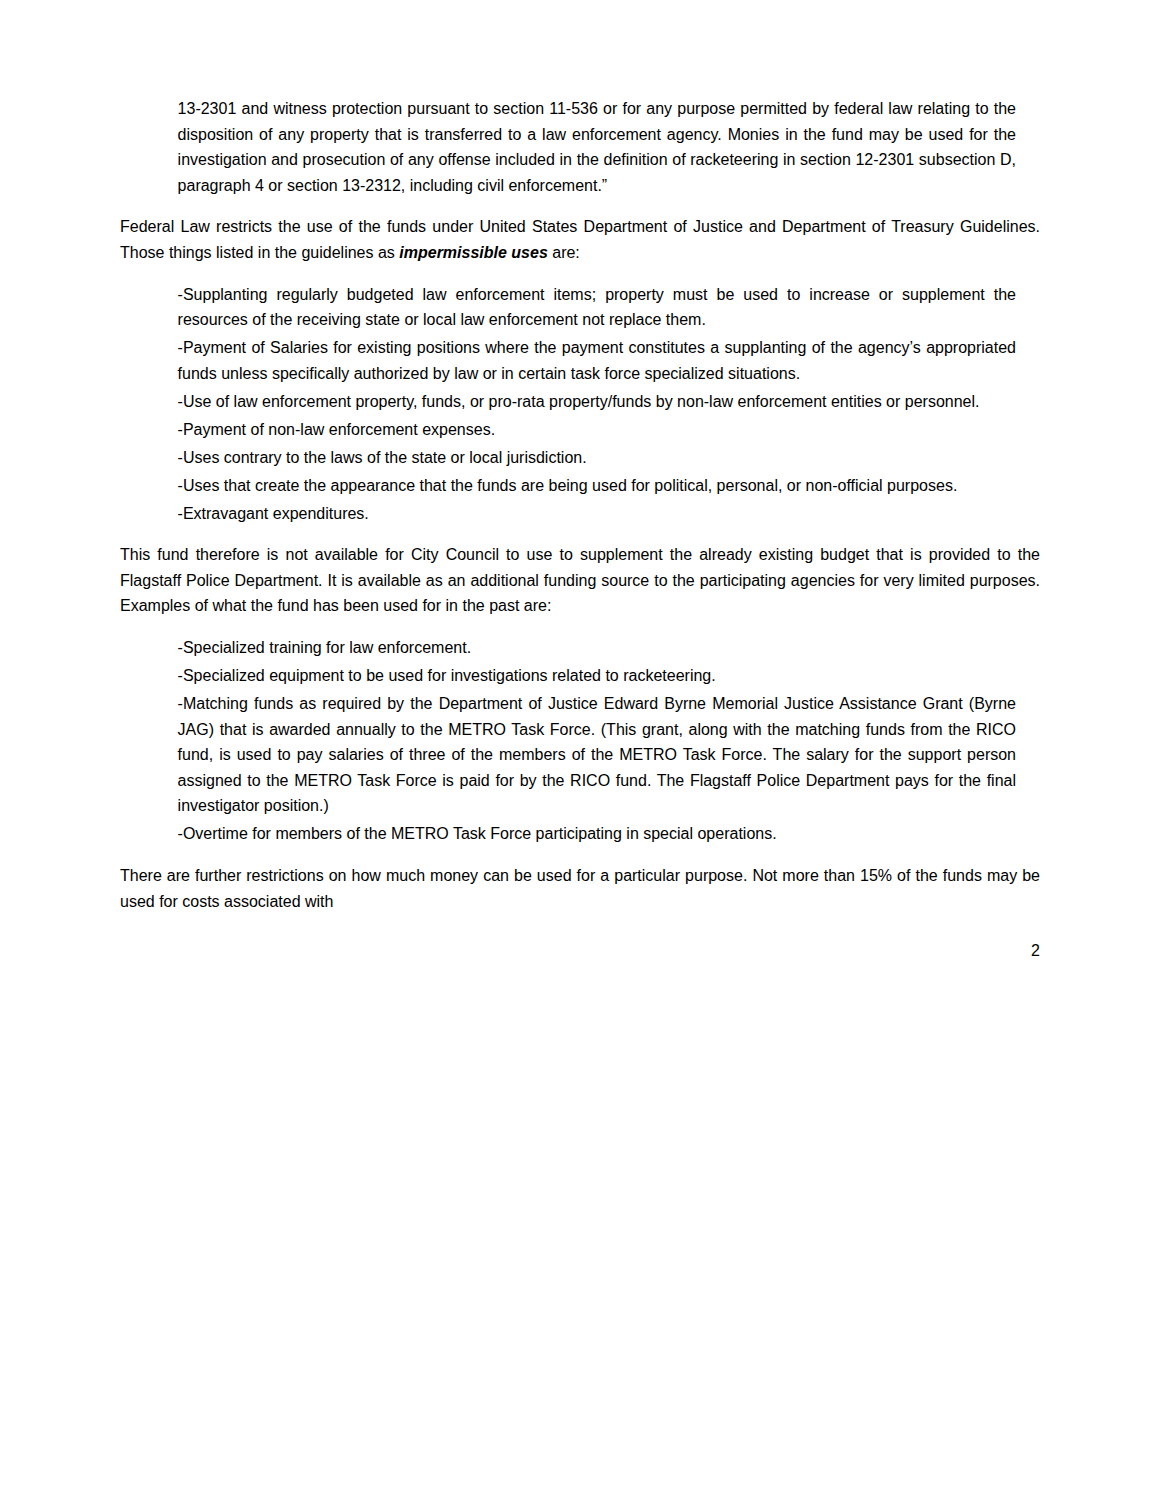13-2301 and witness protection pursuant to section 11-536 or for any purpose permitted by federal law relating to the disposition of any property that is transferred to a law enforcement agency. Monies in the fund may be used for the investigation and prosecution of any offense included in the definition of racketeering in section 12-2301 subsection D, paragraph 4 or section 13-2312, including civil enforcement.”
Federal Law restricts the use of the funds under United States Department of Justice and Department of Treasury Guidelines. Those things listed in the guidelines as impermissible uses are:
-Supplanting regularly budgeted law enforcement items; property must be used to increase or supplement the resources of the receiving state or local law enforcement not replace them.
-Payment of Salaries for existing positions where the payment constitutes a supplanting of the agency’s appropriated funds unless specifically authorized by law or in certain task force specialized situations.
-Use of law enforcement property, funds, or pro-rata property/funds by non-law enforcement entities or personnel.
-Payment of non-law enforcement expenses.
-Uses contrary to the laws of the state or local jurisdiction.
-Uses that create the appearance that the funds are being used for political, personal, or non-official purposes.
-Extravagant expenditures.
This fund therefore is not available for City Council to use to supplement the already existing budget that is provided to the Flagstaff Police Department. It is available as an additional funding source to the participating agencies for very limited purposes. Examples of what the fund has been used for in the past are:
-Specialized training for law enforcement.
-Specialized equipment to be used for investigations related to racketeering.
-Matching funds as required by the Department of Justice Edward Byrne Memorial Justice Assistance Grant (Byrne JAG) that is awarded annually to the METRO Task Force. (This grant, along with the matching funds from the RICO fund, is used to pay salaries of three of the members of the METRO Task Force. The salary for the support person assigned to the METRO Task Force is paid for by the RICO fund. The Flagstaff Police Department pays for the final investigator position.)
-Overtime for members of the METRO Task Force participating in special operations.
There are further restrictions on how much money can be used for a particular purpose. Not more than 15% of the funds may be used for costs associated with
2